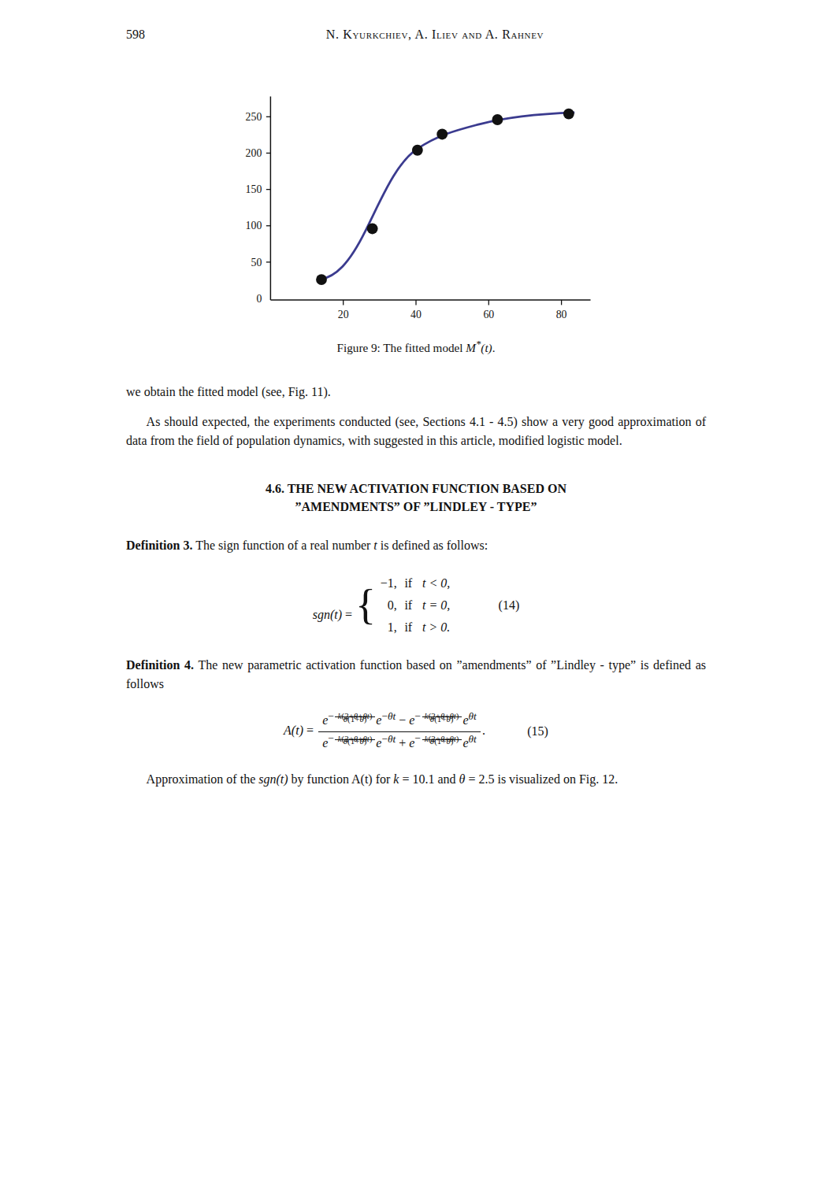598 N. Kyurkchiev, A. Iliev and A. Rahnev
250 200 150 100 50 0 20 40 60 80
Figure 9: The fitted model M*(t).
we obtain the fitted model (see, Fig. 11).
As should expected, the experiments conducted (see, Sections 4.1 - 4.5) show a very good approximation of data from the field of population dynamics, with suggested in this article, modified logistic model.
4.6. The new activation function based on
”amendments” of ”Lindley - type”
Definition 3. The sign function of a real number t is defined as follows:
sgn(t) = {
| −1, | if | t < 0, |
| 0, | if | t = 0, |
| 1, | if | t > 0. |
(14)
Definition 4. The new parametric activation function based on ”amendments” of ”Lindley - type” is defined as follows
A(t) = e−k(2+θ+θt) θ(1+θ)e−θt − e−k(2+θ+θt) θ(1+θ)eθt e−k(2+θ+θt) θ(1+θ)e−θt + e−k(2+θ+θt) θ(1+θ)eθt .
(15)
Approximation of the sgn(t) by function A(t) for k = 10.1 and θ = 2.5 is visualized on Fig. 12.